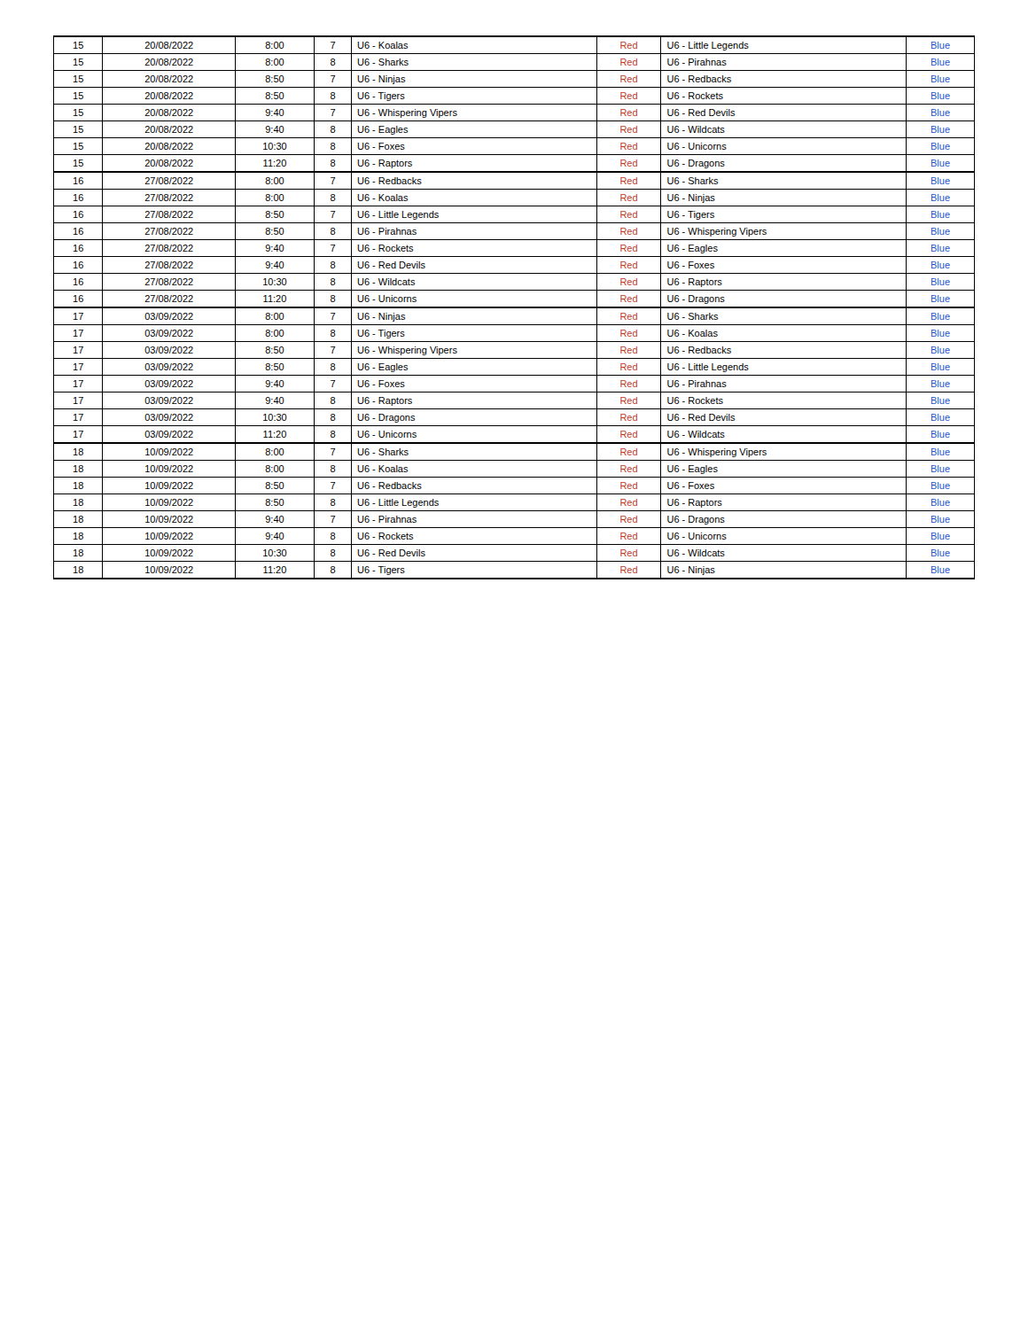| 15 | 20/08/2022 | 8:00 | 7 | U6 - Koalas | Red | U6 - Little Legends | Blue |
| 15 | 20/08/2022 | 8:00 | 8 | U6 - Sharks | Red | U6 - Pirahnas | Blue |
| 15 | 20/08/2022 | 8:50 | 7 | U6 - Ninjas | Red | U6 - Redbacks | Blue |
| 15 | 20/08/2022 | 8:50 | 8 | U6 - Tigers | Red | U6 - Rockets | Blue |
| 15 | 20/08/2022 | 9:40 | 7 | U6 - Whispering Vipers | Red | U6 - Red Devils | Blue |
| 15 | 20/08/2022 | 9:40 | 8 | U6 - Eagles | Red | U6 - Wildcats | Blue |
| 15 | 20/08/2022 | 10:30 | 8 | U6 - Foxes | Red | U6 - Unicorns | Blue |
| 15 | 20/08/2022 | 11:20 | 8 | U6 - Raptors | Red | U6 - Dragons | Blue |
| 16 | 27/08/2022 | 8:00 | 7 | U6 - Redbacks | Red | U6 - Sharks | Blue |
| 16 | 27/08/2022 | 8:00 | 8 | U6 - Koalas | Red | U6 - Ninjas | Blue |
| 16 | 27/08/2022 | 8:50 | 7 | U6 - Little Legends | Red | U6 - Tigers | Blue |
| 16 | 27/08/2022 | 8:50 | 8 | U6 - Pirahnas | Red | U6 - Whispering Vipers | Blue |
| 16 | 27/08/2022 | 9:40 | 7 | U6 - Rockets | Red | U6 - Eagles | Blue |
| 16 | 27/08/2022 | 9:40 | 8 | U6 - Red Devils | Red | U6 - Foxes | Blue |
| 16 | 27/08/2022 | 10:30 | 8 | U6 - Wildcats | Red | U6 - Raptors | Blue |
| 16 | 27/08/2022 | 11:20 | 8 | U6 - Unicorns | Red | U6 - Dragons | Blue |
| 17 | 03/09/2022 | 8:00 | 7 | U6 - Ninjas | Red | U6 - Sharks | Blue |
| 17 | 03/09/2022 | 8:00 | 8 | U6 - Tigers | Red | U6 - Koalas | Blue |
| 17 | 03/09/2022 | 8:50 | 7 | U6 - Whispering Vipers | Red | U6 - Redbacks | Blue |
| 17 | 03/09/2022 | 8:50 | 8 | U6 - Eagles | Red | U6 - Little Legends | Blue |
| 17 | 03/09/2022 | 9:40 | 7 | U6 - Foxes | Red | U6 - Pirahnas | Blue |
| 17 | 03/09/2022 | 9:40 | 8 | U6 - Raptors | Red | U6 - Rockets | Blue |
| 17 | 03/09/2022 | 10:30 | 8 | U6 - Dragons | Red | U6 - Red Devils | Blue |
| 17 | 03/09/2022 | 11:20 | 8 | U6 - Unicorns | Red | U6 - Wildcats | Blue |
| 18 | 10/09/2022 | 8:00 | 7 | U6 - Sharks | Red | U6 - Whispering Vipers | Blue |
| 18 | 10/09/2022 | 8:00 | 8 | U6 - Koalas | Red | U6 - Eagles | Blue |
| 18 | 10/09/2022 | 8:50 | 7 | U6 - Redbacks | Red | U6 - Foxes | Blue |
| 18 | 10/09/2022 | 8:50 | 8 | U6 - Little Legends | Red | U6 - Raptors | Blue |
| 18 | 10/09/2022 | 9:40 | 7 | U6 - Pirahnas | Red | U6 - Dragons | Blue |
| 18 | 10/09/2022 | 9:40 | 8 | U6 - Rockets | Red | U6 - Unicorns | Blue |
| 18 | 10/09/2022 | 10:30 | 8 | U6 - Red Devils | Red | U6 - Wildcats | Blue |
| 18 | 10/09/2022 | 11:20 | 8 | U6 - Tigers | Red | U6 - Ninjas | Blue |